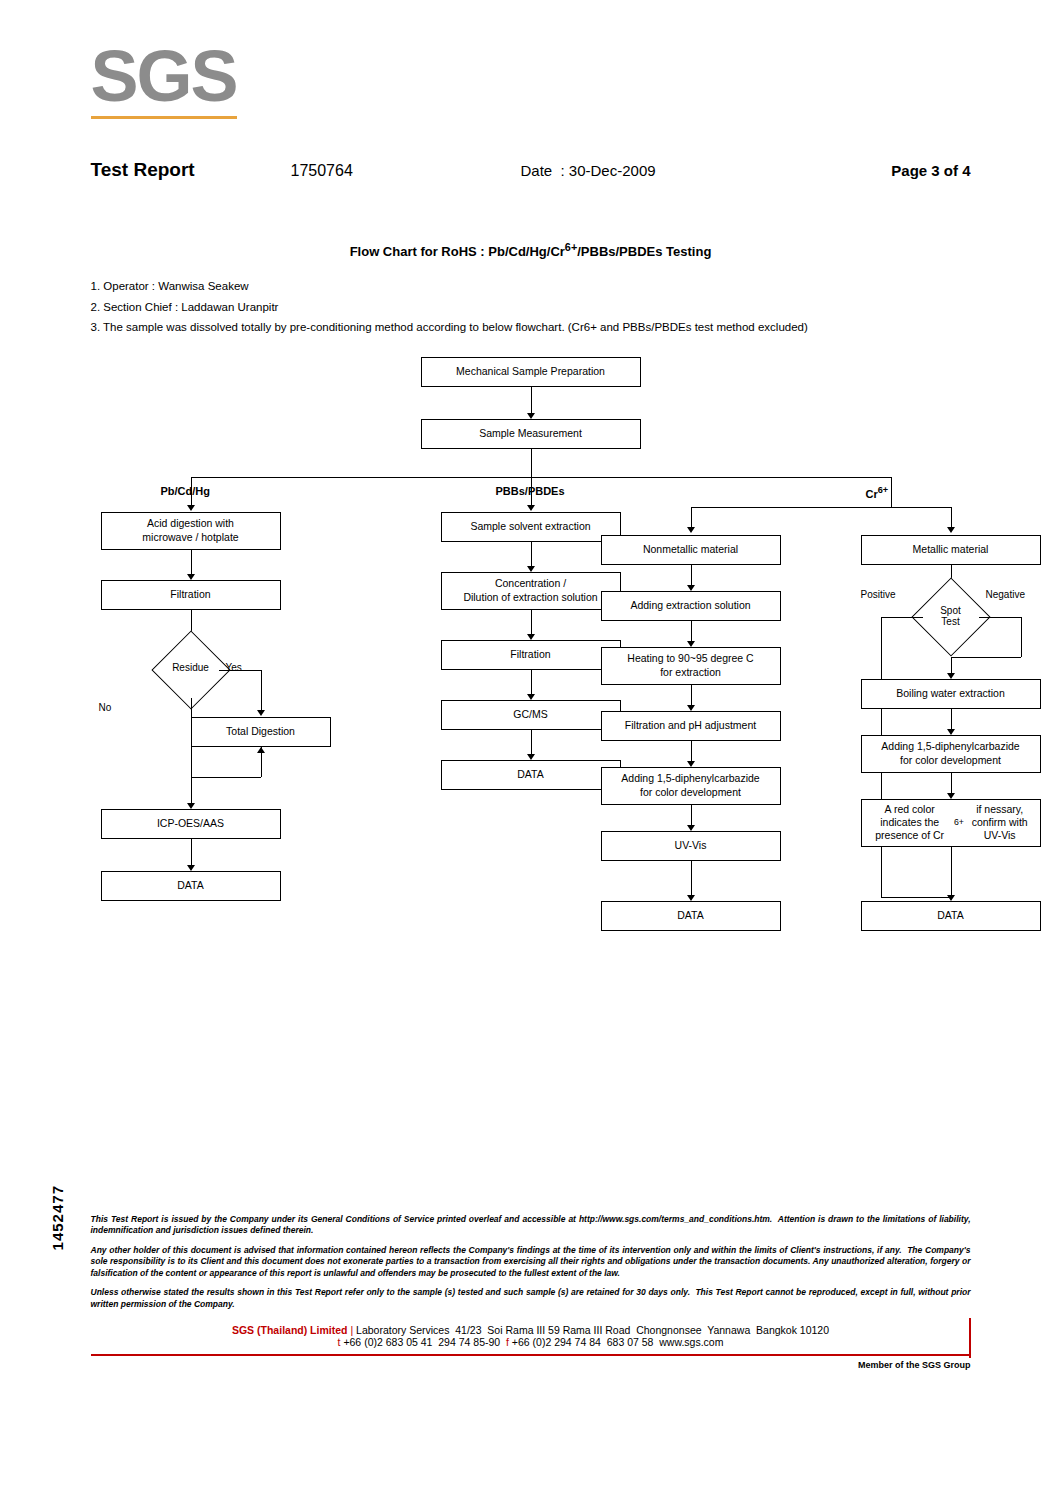SGS
Test Report 1750764 Date : 30-Dec-2009 Page 3 of 4
Flow Chart for RoHS : Pb/Cd/Hg/Cr6+/PBBs/PBDEs Testing
1. Operator : Wanwisa Seakew
2. Section Chief : Laddawan Uranpitr
3. The sample was dissolved totally by pre-conditioning method according to below flowchart. (Cr6+ and PBBs/PBDEs test method excluded)
Mechanical Sample Preparation
Sample Measurement
Pb/Cd/Hg
PBBs/PBDEs
Cr6+
Acid digestion with
microwave / hotplate
Filtration
Residue
Yes
No
Total Digestion
ICP-OES/AAS
DATA
Sample solvent extraction
Concentration /
Dilution of extraction solution
Filtration
GC/MS
DATA
Nonmetallic material
Adding extraction solution
Heating to 90~95 degree C
for extraction
Filtration and pH adjustment
Adding 1,5-diphenylcarbazide
for color development
UV-Vis
DATA
Metallic material
Spot
Test
Positive
Negative
Boiling water extraction
Adding 1,5-diphenylcarbazide
for color development
A red color indicates the
presence of Cr6+ if nessary,
confirm with UV-Vis
DATA
1452477
This Test Report is issued by the Company under its General Conditions of Service printed overleaf and accessible at http://www.sgs.com/terms_and_conditions.htm. Attention is drawn to the limitations of liability, indemnification and jurisdiction issues defined therein.
Any other holder of this document is advised that information contained hereon reflects the Company's findings at the time of its intervention only and within the limits of Client's instructions, if any. The Company's sole responsibility is to its Client and this document does not exonerate parties to a transaction from exercising all their rights and obligations under the transaction documents. Any unauthorized alteration, forgery or falsification of the content or appearance of this report is unlawful and offenders may be prosecuted to the fullest extent of the law.
Unless otherwise stated the results shown in this Test Report refer only to the sample (s) tested and such sample (s) are retained for 30 days only. This Test Report cannot be reproduced, except in full, without prior written permission of the Company.
SGS (Thailand) Limited | Laboratory Services 41/23 Soi Rama III 59 Rama III Road Chongnonsee Yannawa Bangkok 10120
t +66 (0)2 683 05 41 294 74 85-90 f +66 (0)2 294 74 84 683 07 58 www.sgs.com
Member of the SGS Group